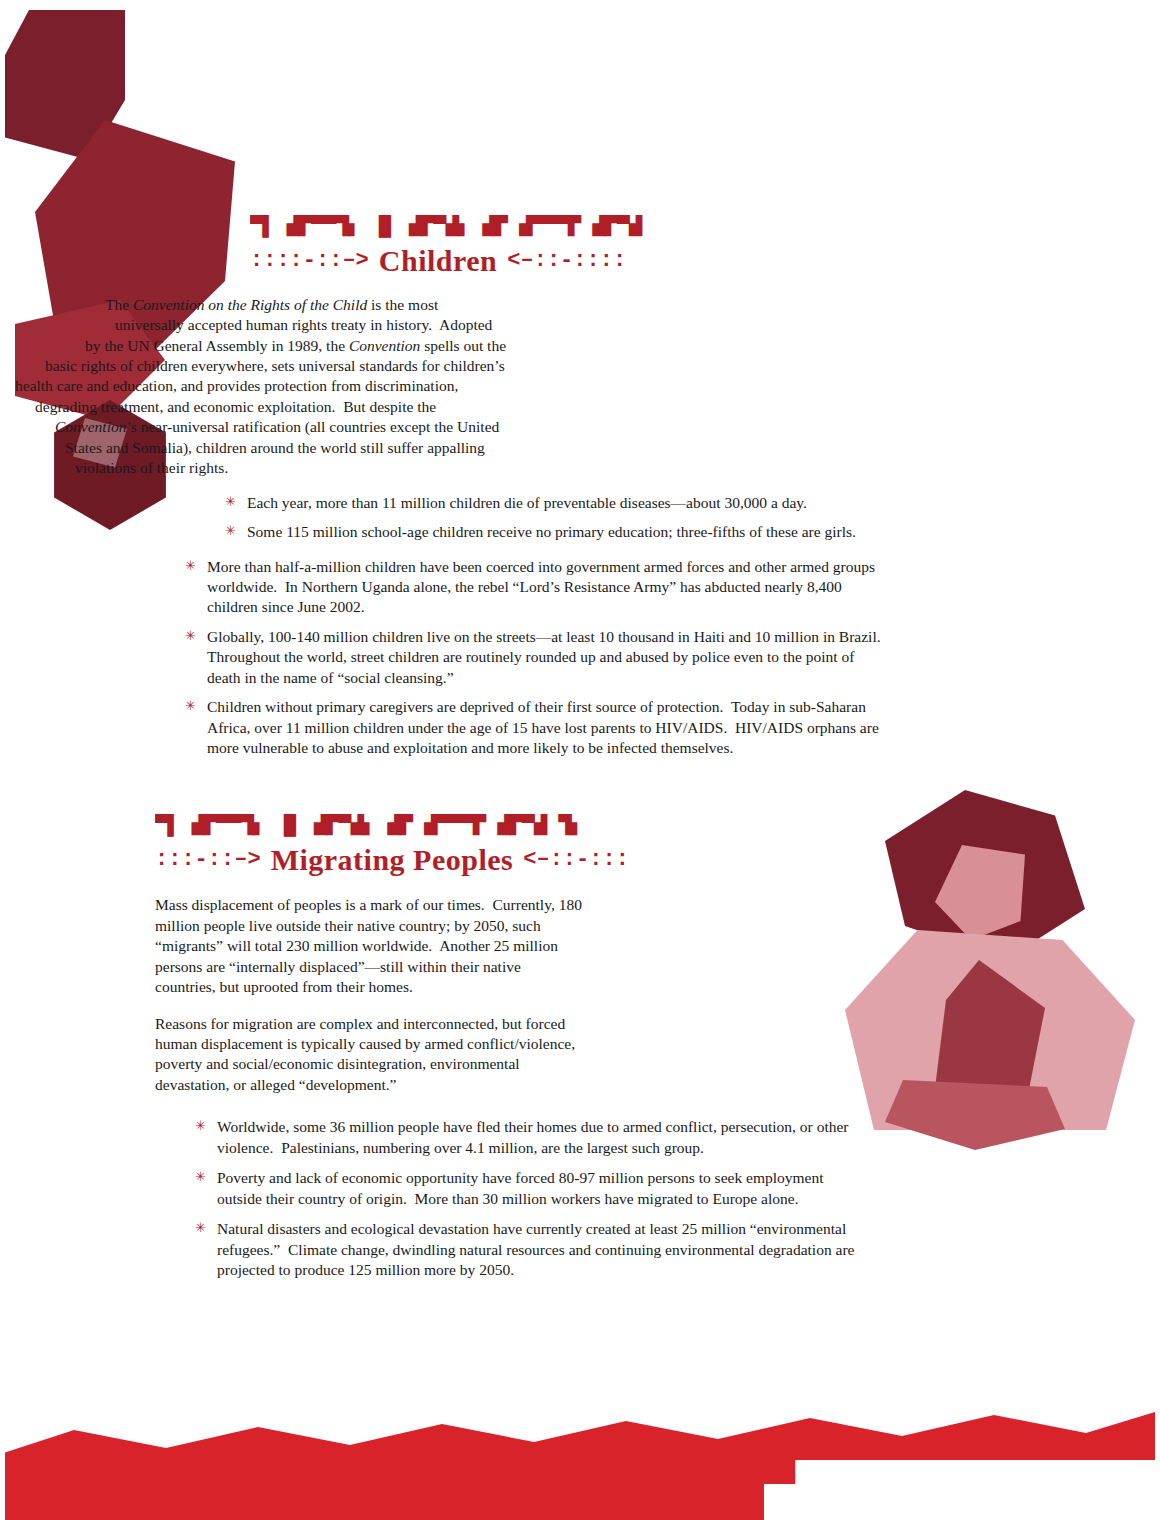▀▌ ▟▛▀▀▜▖ ▐▌ ▟▛▀▟▖ ▟▛ ▟▀▀▀▛ ▟▛▀▟
::::-::–>
Children
<–::-::::
The Convention on the Rights of the Child is the most universally accepted human rights treaty in history. Adopted by the UN General Assembly in 1989, the Convention spells out the basic rights of children everywhere, sets universal standards for children’s health care and education, and provides protection from discrimination, degrading treatment, and economic exploitation. But despite the Convention’s near-universal ratification (all countries except the United States and Somalia), children around the world still suffer appalling violations of their rights.
Each year, more than 11 million children die of preventable diseases—about 30,000 a day.
Some 115 million school-age children receive no primary education; three-fifths of these are girls.
More than half-a-million children have been coerced into government armed forces and other armed groups worldwide. In Northern Uganda alone, the rebel “Lord’s Resistance Army” has abducted nearly 8,400 children since June 2002.
Globally, 100-140 million children live on the streets—at least 10 thousand in Haiti and 10 million in Brazil. Throughout the world, street children are routinely rounded up and abused by police even to the point of death in the name of “social cleansing.”
Children without primary caregivers are deprived of their first source of protection. Today in sub-Saharan Africa, over 11 million children under the age of 15 have lost parents to HIV/AIDS. HIV/AIDS orphans are more vulnerable to abuse and exploitation and more likely to be infected themselves.
▀▌ ▟▛▀▀▜▖ ▐▌ ▟▛▀▟▖ ▟▛ ▟▀▀▀▛ ▟▛▀▟ ▜▖
:::-::–>
Migrating Peoples
<–::-:::
Mass displacement of peoples is a mark of our times. Currently, 180 million people live outside their native country; by 2050, such “migrants” will total 230 million worldwide. Another 25 million persons are “internally displaced”—still within their native countries, but uprooted from their homes.
Reasons for migration are complex and interconnected, but forced human displacement is typically caused by armed conflict/violence, poverty and social/economic disintegration, environmental devastation, or alleged “development.”
Worldwide, some 36 million people have fled their homes due to armed conflict, persecution, or other violence. Palestinians, numbering over 4.1 million, are the largest such group.
Poverty and lack of economic opportunity have forced 80-97 million persons to seek employment outside their country of origin. More than 30 million workers have migrated to Europe alone.
Natural disasters and ecological devastation have currently created at least 25 million “environmental refugees.” Climate change, dwindling natural resources and continuing environmental degradation are projected to produce 125 million more by 2050.